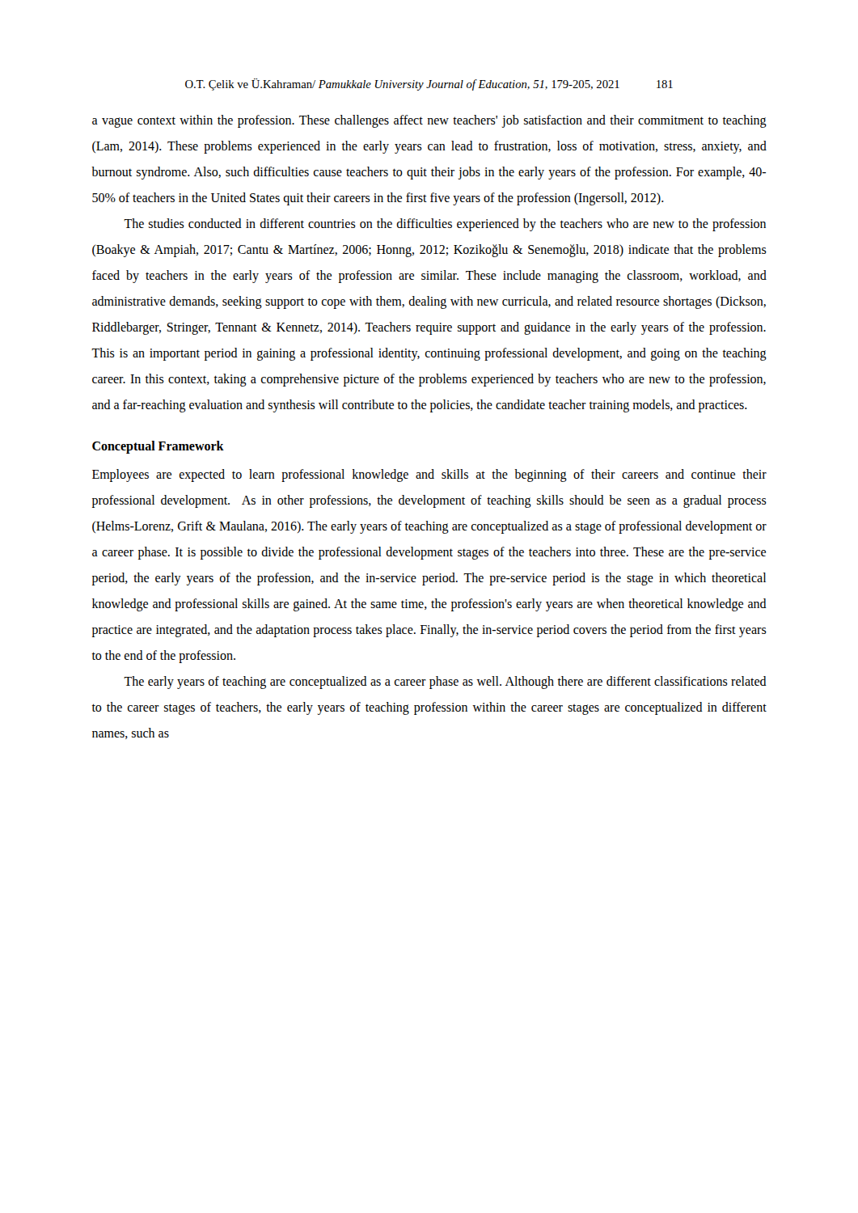O.T. Çelik ve Ü.Kahraman/ Pamukkale University Journal of Education, 51, 179-205, 2021181
a vague context within the profession. These challenges affect new teachers' job satisfaction and their commitment to teaching (Lam, 2014). These problems experienced in the early years can lead to frustration, loss of motivation, stress, anxiety, and burnout syndrome. Also, such difficulties cause teachers to quit their jobs in the early years of the profession. For example, 40-50% of teachers in the United States quit their careers in the first five years of the profession (Ingersoll, 2012).
The studies conducted in different countries on the difficulties experienced by the teachers who are new to the profession (Boakye & Ampiah, 2017; Cantu & Martínez, 2006; Honng, 2012; Kozikoğlu & Senemoğlu, 2018) indicate that the problems faced by teachers in the early years of the profession are similar. These include managing the classroom, workload, and administrative demands, seeking support to cope with them, dealing with new curricula, and related resource shortages (Dickson, Riddlebarger, Stringer, Tennant & Kennetz, 2014). Teachers require support and guidance in the early years of the profession. This is an important period in gaining a professional identity, continuing professional development, and going on the teaching career. In this context, taking a comprehensive picture of the problems experienced by teachers who are new to the profession, and a far-reaching evaluation and synthesis will contribute to the policies, the candidate teacher training models, and practices.
Conceptual Framework
Employees are expected to learn professional knowledge and skills at the beginning of their careers and continue their professional development. As in other professions, the development of teaching skills should be seen as a gradual process (Helms-Lorenz, Grift & Maulana, 2016). The early years of teaching are conceptualized as a stage of professional development or a career phase. It is possible to divide the professional development stages of the teachers into three. These are the pre-service period, the early years of the profession, and the in-service period. The pre-service period is the stage in which theoretical knowledge and professional skills are gained. At the same time, the profession's early years are when theoretical knowledge and practice are integrated, and the adaptation process takes place. Finally, the in-service period covers the period from the first years to the end of the profession.
The early years of teaching are conceptualized as a career phase as well. Although there are different classifications related to the career stages of teachers, the early years of teaching profession within the career stages are conceptualized in different names, such as